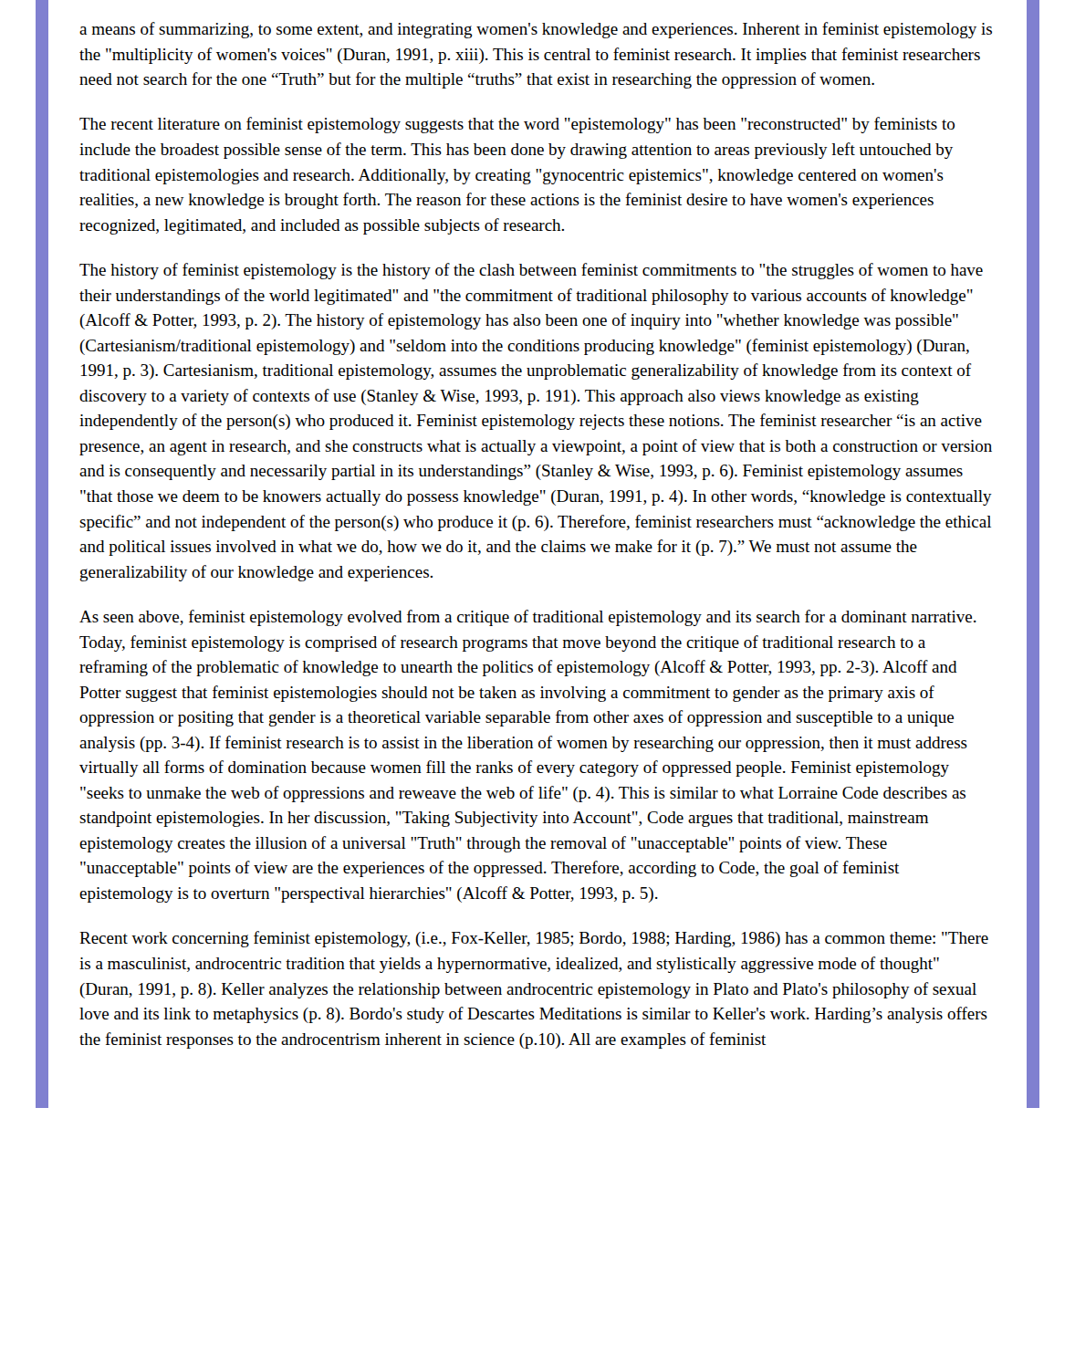a means of summarizing, to some extent, and integrating women's knowledge and experiences. Inherent in feminist epistemology is the "multiplicity of women's voices" (Duran, 1991, p. xiii). This is central to feminist research. It implies that feminist researchers need not search for the one “Truth” but for the multiple “truths” that exist in researching the oppression of women.
The recent literature on feminist epistemology suggests that the word "epistemology" has been "reconstructed" by feminists to include the broadest possible sense of the term. This has been done by drawing attention to areas previously left untouched by traditional epistemologies and research. Additionally, by creating "gynocentric epistemics", knowledge centered on women's realities, a new knowledge is brought forth. The reason for these actions is the feminist desire to have women's experiences recognized, legitimated, and included as possible subjects of research.
The history of feminist epistemology is the history of the clash between feminist commitments to "the struggles of women to have their understandings of the world legitimated" and "the commitment of traditional philosophy to various accounts of knowledge" (Alcoff & Potter, 1993, p. 2). The history of epistemology has also been one of inquiry into "whether knowledge was possible" (Cartesianism/traditional epistemology) and "seldom into the conditions producing knowledge" (feminist epistemology) (Duran, 1991, p. 3). Cartesianism, traditional epistemology, assumes the unproblematic generalizability of knowledge from its context of discovery to a variety of contexts of use (Stanley & Wise, 1993, p. 191). This approach also views knowledge as existing independently of the person(s) who produced it. Feminist epistemology rejects these notions. The feminist researcher “is an active presence, an agent in research, and she constructs what is actually a viewpoint, a point of view that is both a construction or version and is consequently and necessarily partial in its understandings” (Stanley & Wise, 1993, p. 6). Feminist epistemology assumes "that those we deem to be knowers actually do possess knowledge" (Duran, 1991, p. 4). In other words, “knowledge is contextually specific” and not independent of the person(s) who produce it (p. 6). Therefore, feminist researchers must “acknowledge the ethical and political issues involved in what we do, how we do it, and the claims we make for it (p. 7).” We must not assume the generalizability of our knowledge and experiences.
As seen above, feminist epistemology evolved from a critique of traditional epistemology and its search for a dominant narrative. Today, feminist epistemology is comprised of research programs that move beyond the critique of traditional research to a reframing of the problematic of knowledge to unearth the politics of epistemology (Alcoff & Potter, 1993, pp. 2-3). Alcoff and Potter suggest that feminist epistemologies should not be taken as involving a commitment to gender as the primary axis of oppression or positing that gender is a theoretical variable separable from other axes of oppression and susceptible to a unique analysis (pp. 3-4). If feminist research is to assist in the liberation of women by researching our oppression, then it must address virtually all forms of domination because women fill the ranks of every category of oppressed people. Feminist epistemology "seeks to unmake the web of oppressions and reweave the web of life" (p. 4). This is similar to what Lorraine Code describes as standpoint epistemologies. In her discussion, "Taking Subjectivity into Account", Code argues that traditional, mainstream epistemology creates the illusion of a universal "Truth" through the removal of "unacceptable" points of view. These "unacceptable" points of view are the experiences of the oppressed. Therefore, according to Code, the goal of feminist epistemology is to overturn "perspectival hierarchies" (Alcoff & Potter, 1993, p. 5).
Recent work concerning feminist epistemology, (i.e., Fox-Keller, 1985; Bordo, 1988; Harding, 1986) has a common theme: "There is a masculinist, androcentric tradition that yields a hypernormative, idealized, and stylistically aggressive mode of thought" (Duran, 1991, p. 8). Keller analyzes the relationship between androcentric epistemology in Plato and Plato's philosophy of sexual love and its link to metaphysics (p. 8). Bordo's study of Descartes Meditations is similar to Keller's work. Harding’s analysis offers the feminist responses to the androcentrism inherent in science (p.10). All are examples of feminist